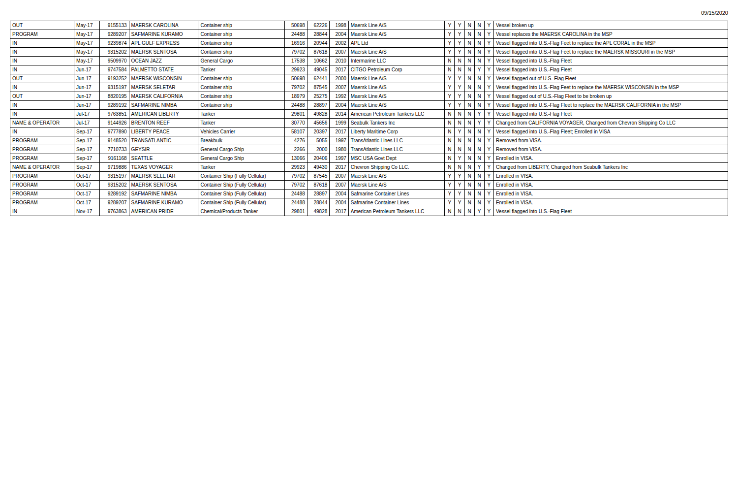09/15/2020
| OUT | May-17 | 9155133 | MAERSK CAROLINA | Container ship | 50698 | 62226 | 1998 | Maersk Line A/S | Y | Y | N | N | Y | Vessel broken up |
| PROGRAM | May-17 | 9289207 | SAFMARINE KURAMO | Container ship | 24488 | 28844 | 2004 | Maersk Line A/S | Y | Y | N | N | Y | Vessel replaces the MAERSK CAROLINA in the MSP |
| IN | May-17 | 9239874 | APL GULF EXPRESS | Container ship | 16916 | 20944 | 2002 | APL Ltd | Y | Y | N | N | Y | Vessel flagged into U.S.-Flag Feet to replace the APL CORAL in the MSP |
| IN | May-17 | 9315202 | MAERSK SENTOSA | Container ship | 79702 | 87618 | 2007 | Maersk Line A/S | Y | Y | N | N | Y | Vessel flagged into U.S.-Flag Feet to replace the MAERSK MISSOURI in the MSP |
| IN | May-17 | 9509970 | OCEAN JAZZ | General Cargo | 17538 | 10662 | 2010 | Intermarine LLC | N | N | N | N | Y | Vessel flagged into U.S.-Flag Fleet |
| IN | Jun-17 | 9747584 | PALMETTO STATE | Tanker | 29923 | 49045 | 2017 | CITGO Petroleum Corp | N | N | N | Y | Y | Vessel flagged into U.S.-Flag Fleet |
| OUT | Jun-17 | 9193252 | MAERSK WISCONSIN | Container ship | 50698 | 62441 | 2000 | Maersk Line A/S | Y | Y | N | N | Y | Vessel flagged out of U.S.-Flag Fleet |
| IN | Jun-17 | 9315197 | MAERSK SELETAR | Container ship | 79702 | 87545 | 2007 | Maersk Line A/S | Y | Y | N | N | Y | Vessel flagged into U.S.-Flag Feet to replace the MAERSK WISCONSIN in the MSP |
| OUT | Jun-17 | 8820195 | MAERSK CALIFORNIA | Container ship | 18979 | 25275 | 1992 | Maersk Line A/S | Y | Y | N | N | Y | Vessel flagged out of U.S.-Flag Fleet to be broken up |
| IN | Jun-17 | 9289192 | SAFMARINE NIMBA | Container ship | 24488 | 28897 | 2004 | Maersk Line A/S | Y | Y | N | N | Y | Vessel flagged into U.S.-Flag Fleet to replace the MAERSK CALIFORNIA in the MSP |
| IN | Jul-17 | 9763851 | AMERICAN LIBERTY | Tanker | 29801 | 49828 | 2014 | American Petroleum Tankers LLC | N | N | N | Y | Y | Vessel flagged into U.S.-Flag Fleet |
| NAME & OPERATOR | Jul-17 | 9144926 | BRENTON REEF | Tanker | 30770 | 45656 | 1999 | Seabulk Tankers Inc | N | N | N | Y | Y | Changed from CALIFORNIA VOYAGER, Changed from Chevron Shipping Co LLC |
| IN | Sep-17 | 9777890 | LIBERTY PEACE | Vehicles Carrier | 58107 | 20397 | 2017 | Liberty Maritime Corp | N | Y | N | N | Y | Vessel flagged into U.S.-Flag Fleet; Enrolled in VISA |
| PROGRAM | Sep-17 | 9148520 | TRANSATLANTIC | Breakbulk | 4276 | 5055 | 1997 | TransAtlantic Lines LLC | N | N | N | N | Y | Removed from VISA. |
| PROGRAM | Sep-17 | 7710733 | GEYSIR | General Cargo Ship | 2266 | 2000 | 1980 | TransAtlantic Lines LLC | N | N | N | N | Y | Removed from VISA. |
| PROGRAM | Sep-17 | 9161168 | SEATTLE | General Cargo Ship | 13066 | 20406 | 1997 | MSC USA Govt Dept | N | Y | N | N | Y | Enrolled in VISA. |
| NAME & OPERATOR | Sep-17 | 9719886 | TEXAS VOYAGER | Tanker | 29923 | 49430 | 2017 | Chevron Shipping Co LLC. | N | N | N | Y | Y | Changed from LIBERTY, Changed from Seabulk Tankers Inc |
| PROGRAM | Oct-17 | 9315197 | MAERSK SELETAR | Container Ship (Fully Cellular) | 79702 | 87545 | 2007 | Maersk Line A/S | Y | Y | N | N | Y | Enrolled in VISA. |
| PROGRAM | Oct-17 | 9315202 | MAERSK SENTOSA | Container Ship (Fully Cellular) | 79702 | 87618 | 2007 | Maersk Line A/S | Y | Y | N | N | Y | Enrolled in VISA. |
| PROGRAM | Oct-17 | 9289192 | SAFMARINE NIMBA | Container Ship (Fully Cellular) | 24488 | 28897 | 2004 | Safmarine Container Lines | Y | Y | N | N | Y | Enrolled in VISA. |
| PROGRAM | Oct-17 | 9289207 | SAFMARINE KURAMO | Container Ship (Fully Cellular) | 24488 | 28844 | 2004 | Safmarine Container Lines | Y | Y | N | N | Y | Enrolled in VISA. |
| IN | Nov-17 | 9763863 | AMERICAN PRIDE | Chemical/Products Tanker | 29801 | 49828 | 2017 | American Petroleum Tankers LLC | N | N | N | Y | Y | Vessel flagged into U.S.-Flag Fleet |